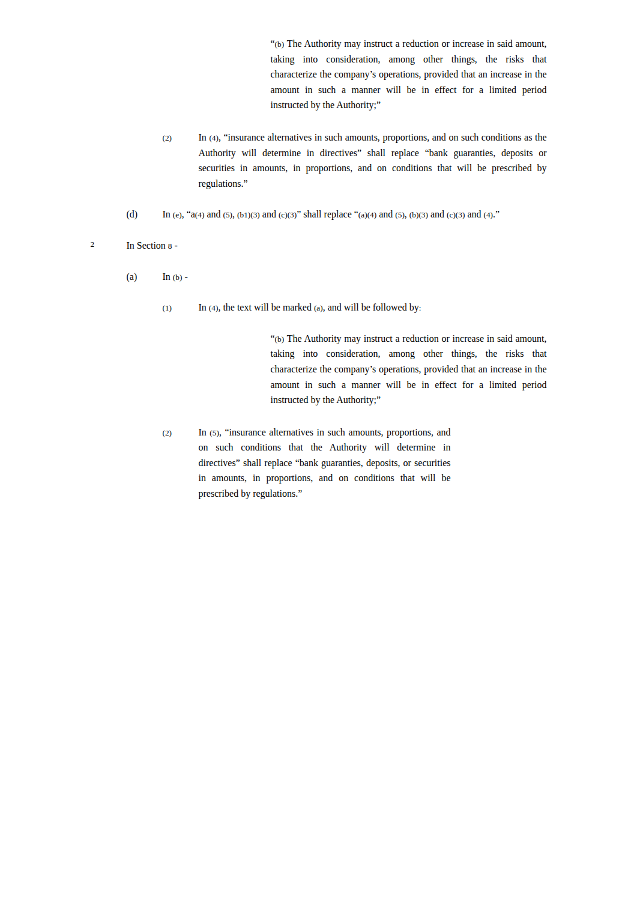“(b) The Authority may instruct a reduction or increase in said amount, taking into consideration, among other things, the risks that characterize the company’s operations, provided that an increase in the amount in such a manner will be in effect for a limited period instructed by the Authority;”
(2)
In (4), “insurance alternatives in such amounts, proportions, and on such conditions as the Authority will determine in directives” shall replace “bank guaranties, deposits or securities in amounts, in proportions, and on conditions that will be prescribed by regulations.”
(d)
In (e), “a(4) and (5), (b1)(3) and (c)(3)” shall replace “(a)(4) and (5), (b)(3) and (c)(3) and (4).”
2
In Section 8 -
(a)
In (b) -
(1)
In (4), the text will be marked (a), and will be followed by:
“(b) The Authority may instruct a reduction or increase in said amount, taking into consideration, among other things, the risks that characterize the company’s operations, provided that an increase in the amount in such a manner will be in effect for a limited period instructed by the Authority;”
(2)
In (5), “insurance alternatives in such amounts, proportions, and on such conditions that the Authority will determine in directives” shall replace “bank guaranties, deposits, or securities in amounts, in proportions, and on conditions that will be prescribed by regulations.”